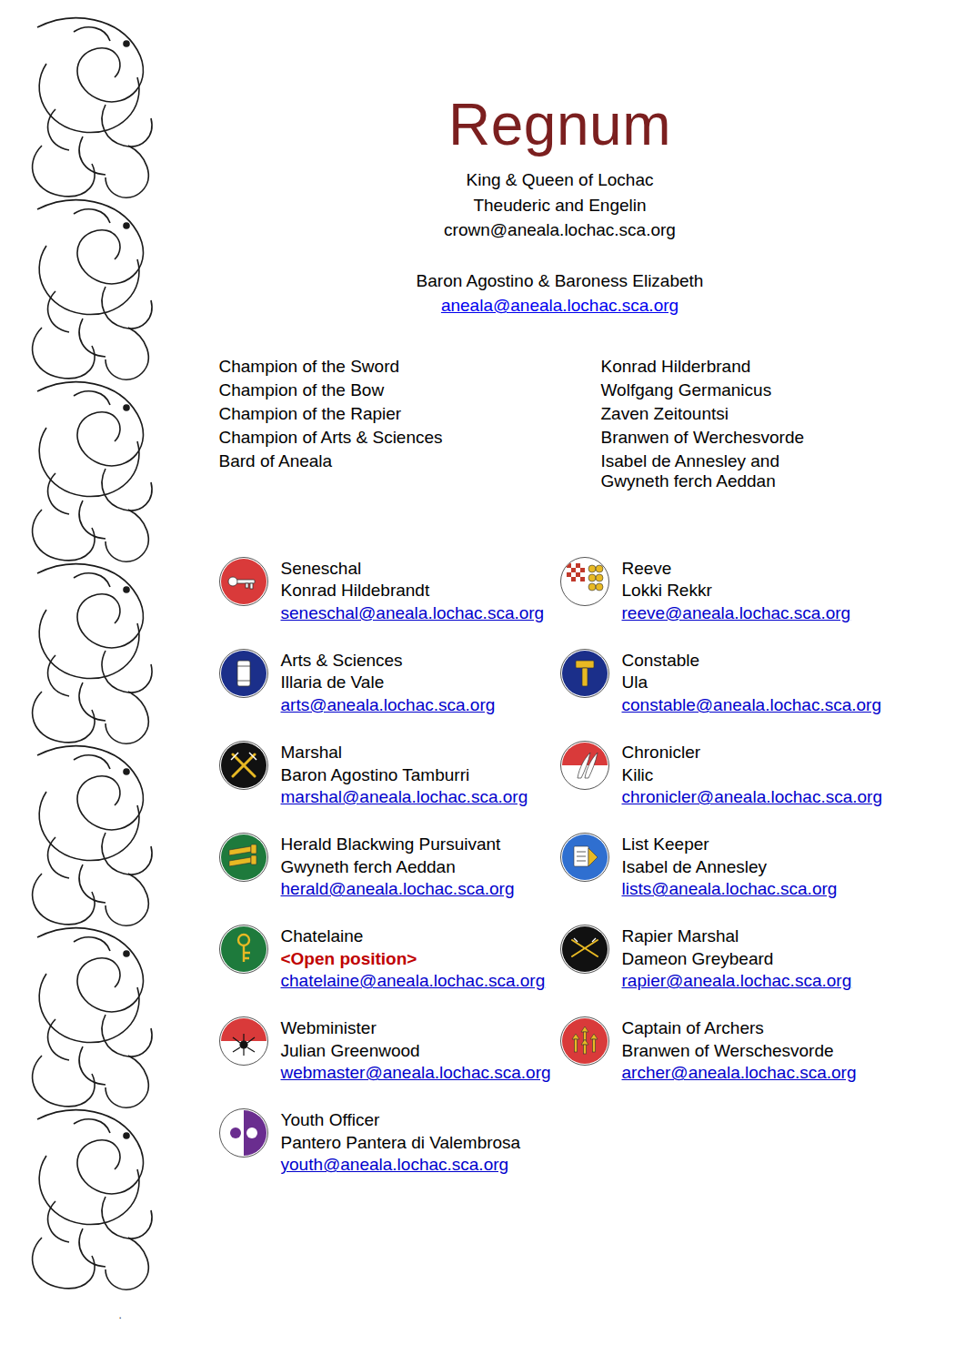Regnum
King & Queen of Lochac
Theuderic and Engelin
crown@aneala.lochac.sca.org
Baron Agostino & Baroness Elizabeth
aneala@aneala.lochac.sca.org
| Champion of the Sword | Konrad Hilderbrand |
| Champion of the Bow | Wolfgang Germanicus |
| Champion of the Rapier | Zaven Zeitountsi |
| Champion of Arts & Sciences | Branwen of Werchesvorde |
| Bard of Aneala | Isabel de Annesley and Gwyneth ferch Aeddan |
| Seneschal Konrad Hildebrandt seneschal@aneala.lochac.sca.org | Reeve Lokki Rekkr reeve@aneala.lochac.sca.org |
| Arts & Sciences Illaria de Vale arts@aneala.lochac.sca.org | Constable Ula constable@aneala.lochac.sca.org |
| Marshal Baron Agostino Tamburri marshal@aneala.lochac.sca.org | Chronicler Kilic chronicler@aneala.lochac.sca.org |
| Herald Blackwing Pursuivant Gwyneth ferch Aeddan herald@aneala.lochac.sca.org | List Keeper Isabel de Annesley lists@aneala.lochac.sca.org |
| Chatelaine <Open position> chatelaine@aneala.lochac.sca.org | Rapier Marshal Dameon Greybeard rapier@aneala.lochac.sca.org |
| Webminister Julian Greenwood webmaster@aneala.lochac.sca.org | Captain of Archers Branwen of Werschesvorde archer@aneala.lochac.sca.org |
| Youth Officer Pantero Pantera di Valembrosa youth@aneala.lochac.sca.org | |
.